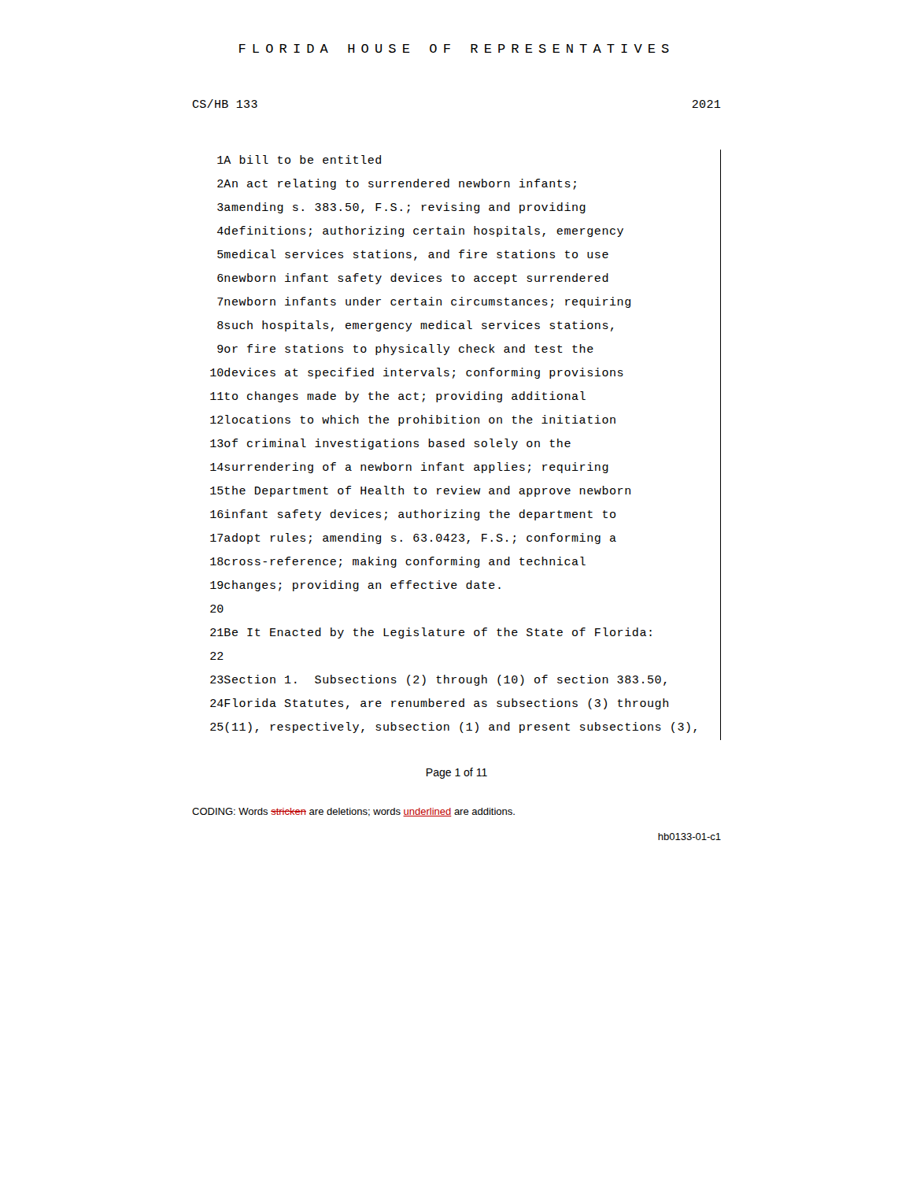FLORIDA HOUSE OF REPRESENTATIVES
CS/HB 133 2021
| 1 | A bill to be entitled |
| 2 | An act relating to surrendered newborn infants; |
| 3 | amending s. 383.50, F.S.; revising and providing |
| 4 | definitions; authorizing certain hospitals, emergency |
| 5 | medical services stations, and fire stations to use |
| 6 | newborn infant safety devices to accept surrendered |
| 7 | newborn infants under certain circumstances; requiring |
| 8 | such hospitals, emergency medical services stations, |
| 9 | or fire stations to physically check and test the |
| 10 | devices at specified intervals; conforming provisions |
| 11 | to changes made by the act; providing additional |
| 12 | locations to which the prohibition on the initiation |
| 13 | of criminal investigations based solely on the |
| 14 | surrendering of a newborn infant applies; requiring |
| 15 | the Department of Health to review and approve newborn |
| 16 | infant safety devices; authorizing the department to |
| 17 | adopt rules; amending s. 63.0423, F.S.; conforming a |
| 18 | cross-reference; making conforming and technical |
| 19 | changes; providing an effective date. |
| 20 | |
| 21 | Be It Enacted by the Legislature of the State of Florida: |
| 22 | |
| 23 | Section 1. Subsections (2) through (10) of section 383.50, |
| 24 | Florida Statutes, are renumbered as subsections (3) through |
| 25 | (11), respectively, subsection (1) and present subsections (3), |
Page 1 of 11
CODING: Words stricken are deletions; words underlined are additions.
hb0133-01-c1